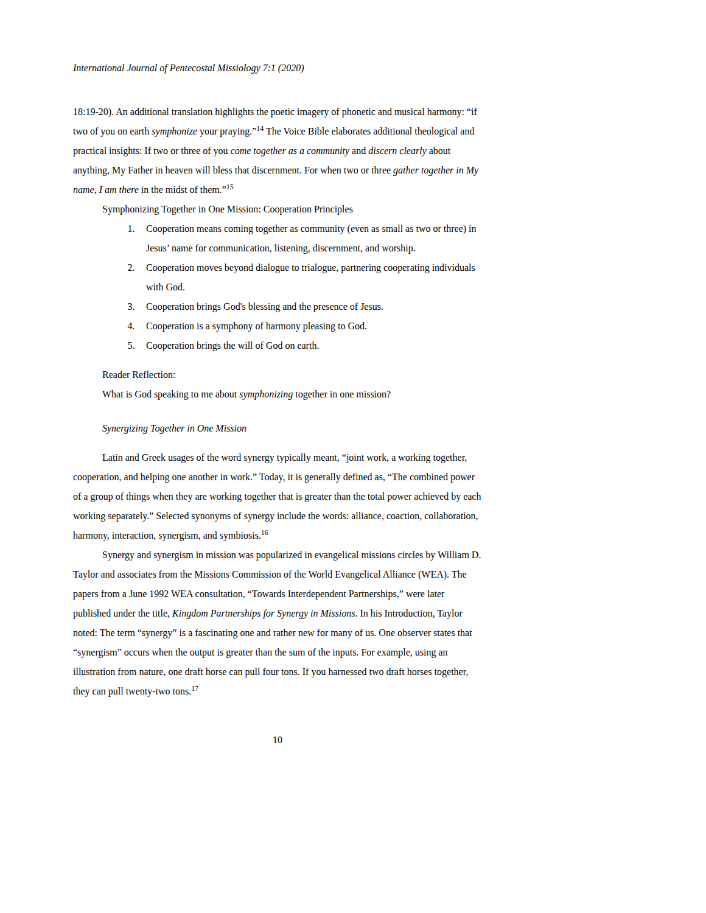International Journal of Pentecostal Missiology 7:1 (2020)
18:19-20). An additional translation highlights the poetic imagery of phonetic and musical harmony: “if two of you on earth symphonize your praying.”14 The Voice Bible elaborates additional theological and practical insights: If two or three of you come together as a community and discern clearly about anything, My Father in heaven will bless that discernment. For when two or three gather together in My name, I am there in the midst of them.”15
Symphonizing Together in One Mission: Cooperation Principles
Cooperation means coming together as community (even as small as two or three) in Jesus’ name for communication, listening, discernment, and worship.
Cooperation moves beyond dialogue to trialogue, partnering cooperating individuals with God.
Cooperation brings God's blessing and the presence of Jesus.
Cooperation is a symphony of harmony pleasing to God.
Cooperation brings the will of God on earth.
Reader Reflection:
What is God speaking to me about symphonizing together in one mission?
Synergizing Together in One Mission
Latin and Greek usages of the word synergy typically meant, “joint work, a working together, cooperation, and helping one another in work.” Today, it is generally defined as, “The combined power of a group of things when they are working together that is greater than the total power achieved by each working separately.” Selected synonyms of synergy include the words: alliance, coaction, collaboration, harmony, interaction, synergism, and symbiosis.16
Synergy and synergism in mission was popularized in evangelical missions circles by William D. Taylor and associates from the Missions Commission of the World Evangelical Alliance (WEA). The papers from a June 1992 WEA consultation, “Towards Interdependent Partnerships,” were later published under the title, Kingdom Partnerships for Synergy in Missions. In his Introduction, Taylor noted: The term “synergy” is a fascinating one and rather new for many of us. One observer states that “synergism” occurs when the output is greater than the sum of the inputs. For example, using an illustration from nature, one draft horse can pull four tons. If you harnessed two draft horses together, they can pull twenty-two tons.17
10